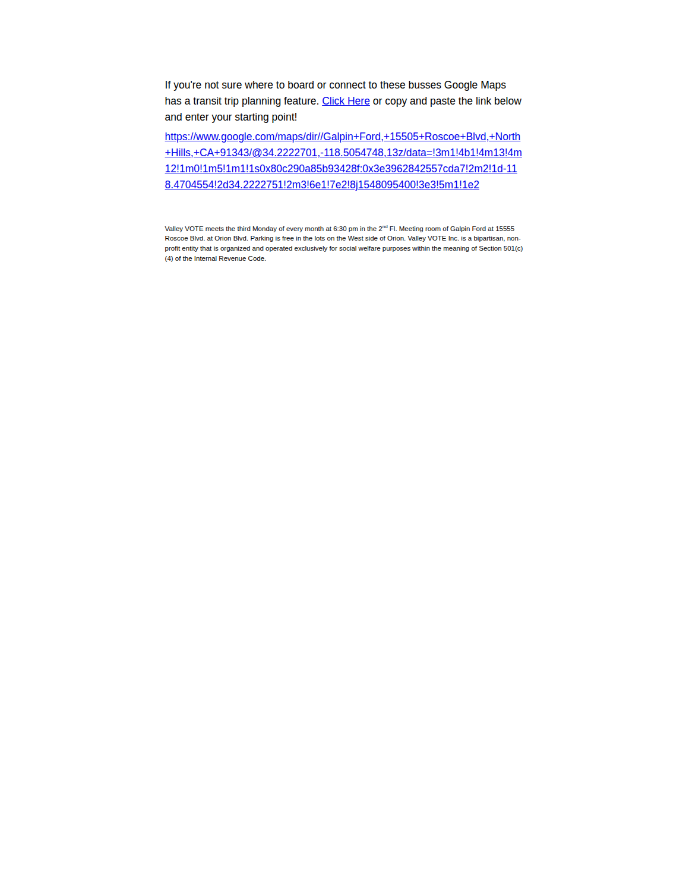If you're not sure where to board or connect to these busses Google Maps has a transit trip planning feature. Click Here or copy and paste the link below and enter your starting point!
https://www.google.com/maps/dir//Galpin+Ford,+15505+Roscoe+Blvd,+North+Hills,+CA+91343/@34.2222701,-118.5054748,13z/data=!3m1!4b1!4m13!4m12!1m0!1m5!1m1!1s0x80c290a85b93428f:0x3e3962842557cda7!2m2!1d-118.4704554!2d34.2222751!2m3!6e1!7e2!8j1548095400!3e3!5m1!1e2
Valley VOTE meets the third Monday of every month at 6:30 pm in the 2nd Fl. Meeting room of Galpin Ford at 15555 Roscoe Blvd. at Orion Blvd. Parking is free in the lots on the West side of Orion. Valley VOTE Inc. is a bipartisan, non-profit entity that is organized and operated exclusively for social welfare purposes within the meaning of Section 501(c)(4) of the Internal Revenue Code.